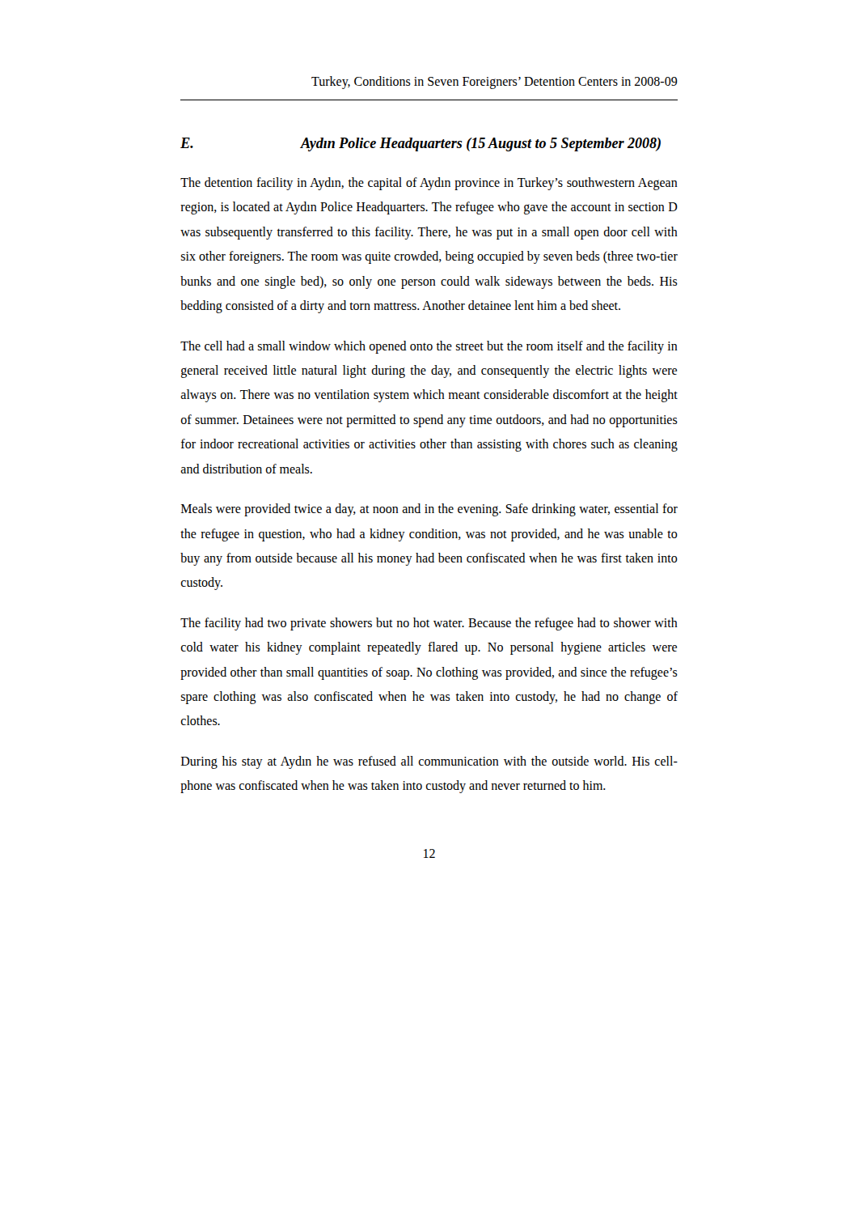Turkey, Conditions in Seven Foreigners’ Detention Centers in 2008-09
E. Aydın Police Headquarters (15 August to 5 September 2008)
The detention facility in Aydın, the capital of Aydın province in Turkey’s southwestern Aegean region, is located at Aydın Police Headquarters. The refugee who gave the account in section D was subsequently transferred to this facility. There, he was put in a small open door cell with six other foreigners. The room was quite crowded, being occupied by seven beds (three two-tier bunks and one single bed), so only one person could walk sideways between the beds. His bedding consisted of a dirty and torn mattress. Another detainee lent him a bed sheet.
The cell had a small window which opened onto the street but the room itself and the facility in general received little natural light during the day, and consequently the electric lights were always on. There was no ventilation system which meant considerable discomfort at the height of summer. Detainees were not permitted to spend any time outdoors, and had no opportunities for indoor recreational activities or activities other than assisting with chores such as cleaning and distribution of meals.
Meals were provided twice a day, at noon and in the evening. Safe drinking water, essential for the refugee in question, who had a kidney condition, was not provided, and he was unable to buy any from outside because all his money had been confiscated when he was first taken into custody.
The facility had two private showers but no hot water. Because the refugee had to shower with cold water his kidney complaint repeatedly flared up. No personal hygiene articles were provided other than small quantities of soap. No clothing was provided, and since the refugee’s spare clothing was also confiscated when he was taken into custody, he had no change of clothes.
During his stay at Aydın he was refused all communication with the outside world. His cell-phone was confiscated when he was taken into custody and never returned to him.
12